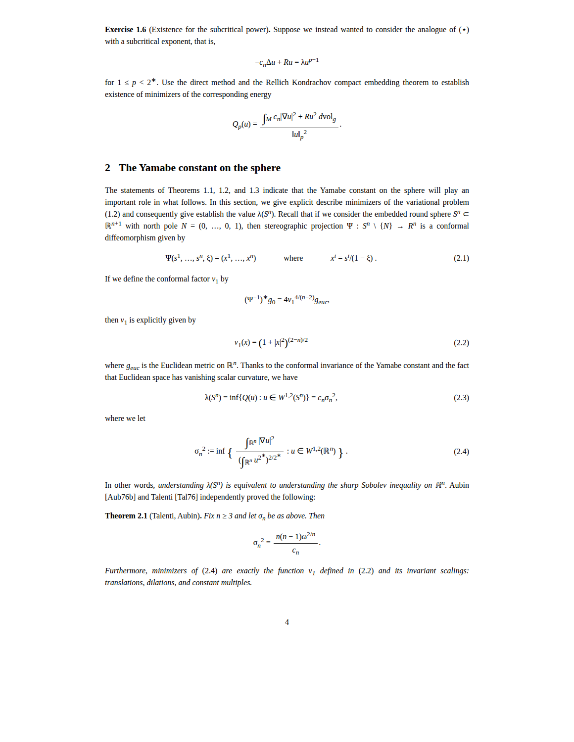Exercise 1.6 (Existence for the subcritical power). Suppose we instead wanted to consider the analogue of (⋆) with a subcritical exponent, that is,
−cn Δu + Ru = λup−1
for 1 ≤ p < 2∗. Use the direct method and the Rellich Kondrachov compact embedding theorem to establish existence of minimizers of the corresponding energy
Qp(u) = ∫M cn|∇u|2 + Ru2 dvolg‖u‖p2.
2 The Yamabe constant on the sphere
The statements of Theorems 1.1, 1.2, and 1.3 indicate that the Yamabe constant on the sphere will play an important role in what follows. In this section, we give explicit describe minimizers of the variational problem (1.2) and consequently give establish the value λ(Sn). Recall that if we consider the embedded round sphere Sn ⊂ ℝn+1 with north pole N = (0, …, 0, 1), then stereographic projection Ψ : Sn \ {N} → Rn is a conformal diffeomorphism given by
Ψ(s1, …, sn, ξ) = (x1, …, xn) where xi = si/(1 − ξ) .
(2.1)
If we define the conformal factor v1 by
(Ψ−1)∗g0 = 4v14/(n−2)geuc,
then v1 is explicitly given by
v1(x) = (1 + |x|2)(2−n)/2
(2.2)
where geuc is the Euclidean metric on ℝn. Thanks to the conformal invariance of the Yamabe constant and the fact that Euclidean space has vanishing scalar curvature, we have
λ(Sn) = inf{Q(u) : u ∈ W1,2(Sn)} = cnσn2,
(2.3)
where we let
σn2 := inf { ∫ℝn |∇u|2(∫ℝn u2∗)2/2∗ : u ∈ W1,2(ℝn) } .
(2.4)
In other words, understanding λ(Sn) is equivalent to understanding the sharp Sobolev inequality on ℝn. Aubin [Aub76b] and Talenti [Tal76] independently proved the following:
Theorem 2.1 (Talenti, Aubin). Fix n ≥ 3 and let σn be as above. Then
σn2 = n(n − 1)ω2/n cn.
Furthermore, minimizers of (2.4) are exactly the function v1 defined in (2.2) and its invariant scalings: translations, dilations, and constant multiples.
4